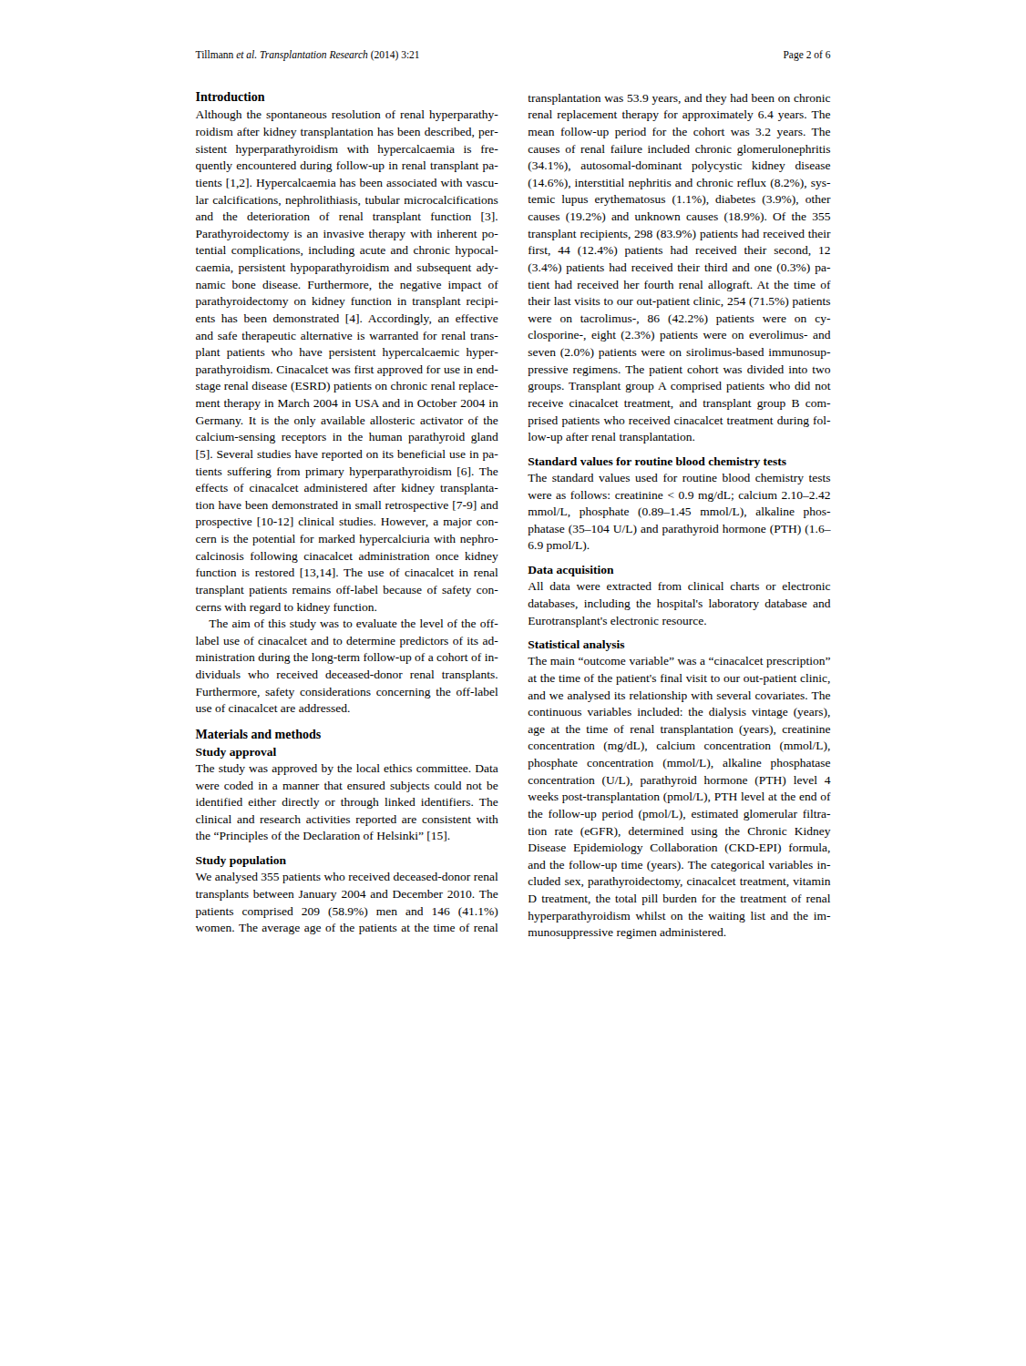Tillmann et al. Transplantation Research (2014) 3:21
Page 2 of 6
Introduction
Although the spontaneous resolution of renal hyperparathyroidism after kidney transplantation has been described, persistent hyperparathyroidism with hypercalcaemia is frequently encountered during follow-up in renal transplant patients [1,2]. Hypercalcaemia has been associated with vascular calcifications, nephrolithiasis, tubular microcalcifications and the deterioration of renal transplant function [3]. Parathyroidectomy is an invasive therapy with inherent potential complications, including acute and chronic hypocalcaemia, persistent hypoparathyroidism and subsequent adynamic bone disease. Furthermore, the negative impact of parathyroidectomy on kidney function in transplant recipients has been demonstrated [4]. Accordingly, an effective and safe therapeutic alternative is warranted for renal transplant patients who have persistent hypercalcaemic hyperparathyroidism. Cinacalcet was first approved for use in end-stage renal disease (ESRD) patients on chronic renal replacement therapy in March 2004 in USA and in October 2004 in Germany. It is the only available allosteric activator of the calcium-sensing receptors in the human parathyroid gland [5]. Several studies have reported on its beneficial use in patients suffering from primary hyperparathyroidism [6]. The effects of cinacalcet administered after kidney transplantation have been demonstrated in small retrospective [7-9] and prospective [10-12] clinical studies. However, a major concern is the potential for marked hypercalciuria with nephrocalcinosis following cinacalcet administration once kidney function is restored [13,14]. The use of cinacalcet in renal transplant patients remains off-label because of safety concerns with regard to kidney function.
The aim of this study was to evaluate the level of the off-label use of cinacalcet and to determine predictors of its administration during the long-term follow-up of a cohort of individuals who received deceased-donor renal transplants. Furthermore, safety considerations concerning the off-label use of cinacalcet are addressed.
Materials and methods
Study approval
The study was approved by the local ethics committee. Data were coded in a manner that ensured subjects could not be identified either directly or through linked identifiers. The clinical and research activities reported are consistent with the “Principles of the Declaration of Helsinki” [15].
Study population
We analysed 355 patients who received deceased-donor renal transplants between January 2004 and December 2010. The patients comprised 209 (58.9%) men and 146 (41.1%) women. The average age of the patients at the time of renal transplantation was 53.9 years, and they had been on chronic renal replacement therapy for approximately 6.4 years. The mean follow-up period for the cohort was 3.2 years. The causes of renal failure included chronic glomerulonephritis (34.1%), autosomal-dominant polycystic kidney disease (14.6%), interstitial nephritis and chronic reflux (8.2%), systemic lupus erythematosus (1.1%), diabetes (3.9%), other causes (19.2%) and unknown causes (18.9%). Of the 355 transplant recipients, 298 (83.9%) patients had received their first, 44 (12.4%) patients had received their second, 12 (3.4%) patients had received their third and one (0.3%) patient had received her fourth renal allograft. At the time of their last visits to our out-patient clinic, 254 (71.5%) patients were on tacrolimus-, 86 (42.2%) patients were on cyclosporine-, eight (2.3%) patients were on everolimus- and seven (2.0%) patients were on sirolimus-based immunosuppressive regimens. The patient cohort was divided into two groups. Transplant group A comprised patients who did not receive cinacalcet treatment, and transplant group B comprised patients who received cinacalcet treatment during follow-up after renal transplantation.
Standard values for routine blood chemistry tests
The standard values used for routine blood chemistry tests were as follows: creatinine < 0.9 mg/dL; calcium 2.10–2.42 mmol/L, phosphate (0.89–1.45 mmol/L), alkaline phosphatase (35–104 U/L) and parathyroid hormone (PTH) (1.6–6.9 pmol/L).
Data acquisition
All data were extracted from clinical charts or electronic databases, including the hospital's laboratory database and Eurotransplant's electronic resource.
Statistical analysis
The main “outcome variable” was a “cinacalcet prescription” at the time of the patient's final visit to our out-patient clinic, and we analysed its relationship with several covariates. The continuous variables included: the dialysis vintage (years), age at the time of renal transplantation (years), creatinine concentration (mg/dL), calcium concentration (mmol/L), phosphate concentration (mmol/L), alkaline phosphatase concentration (U/L), parathyroid hormone (PTH) level 4 weeks post-transplantation (pmol/L), PTH level at the end of the follow-up period (pmol/L), estimated glomerular filtration rate (eGFR), determined using the Chronic Kidney Disease Epidemiology Collaboration (CKD-EPI) formula, and the follow-up time (years). The categorical variables included sex, parathyroidectomy, cinacalcet treatment, vitamin D treatment, the total pill burden for the treatment of renal hyperparathyroidism whilst on the waiting list and the immunosuppressive regimen administered.